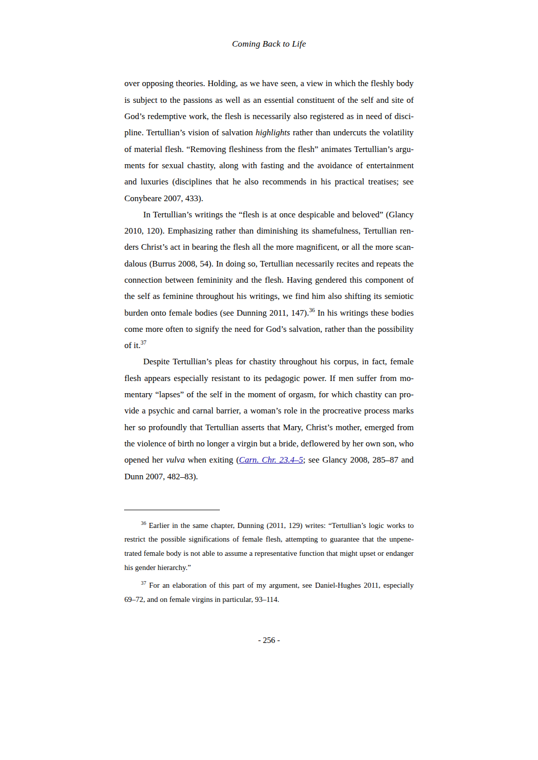Coming Back to Life
over opposing theories. Holding, as we have seen, a view in which the fleshly body is subject to the passions as well as an essential constituent of the self and site of God’s redemptive work, the flesh is necessarily also registered as in need of discipline. Tertullian’s vision of salvation highlights rather than undercuts the volatility of material flesh. “Removing fleshiness from the flesh” animates Tertullian’s arguments for sexual chastity, along with fasting and the avoidance of entertainment and luxuries (disciplines that he also recommends in his practical treatises; see Conybeare 2007, 433).
In Tertullian’s writings the “flesh is at once despicable and beloved” (Glancy 2010, 120). Emphasizing rather than diminishing its shamefulness, Tertullian renders Christ’s act in bearing the flesh all the more magnificent, or all the more scandalous (Burrus 2008, 54). In doing so, Tertullian necessarily recites and repeats the connection between femininity and the flesh. Having gendered this component of the self as feminine throughout his writings, we find him also shifting its semiotic burden onto female bodies (see Dunning 2011, 147).36 In his writings these bodies come more often to signify the need for God’s salvation, rather than the possibility of it.37
Despite Tertullian’s pleas for chastity throughout his corpus, in fact, female flesh appears especially resistant to its pedagogic power. If men suffer from momentary “lapses” of the self in the moment of orgasm, for which chastity can provide a psychic and carnal barrier, a woman’s role in the procreative process marks her so profoundly that Tertullian asserts that Mary, Christ’s mother, emerged from the violence of birth no longer a virgin but a bride, deflowered by her own son, who opened her vulva when exiting (Carn. Chr. 23.4–5; see Glancy 2008, 285–87 and Dunn 2007, 482–83).
36 Earlier in the same chapter, Dunning (2011, 129) writes: “Tertullian’s logic works to restrict the possible significations of female flesh, attempting to guarantee that the unpenetrated female body is not able to assume a representative function that might upset or endanger his gender hierarchy.”
37 For an elaboration of this part of my argument, see Daniel-Hughes 2011, especially 69–72, and on female virgins in particular, 93–114.
- 256 -